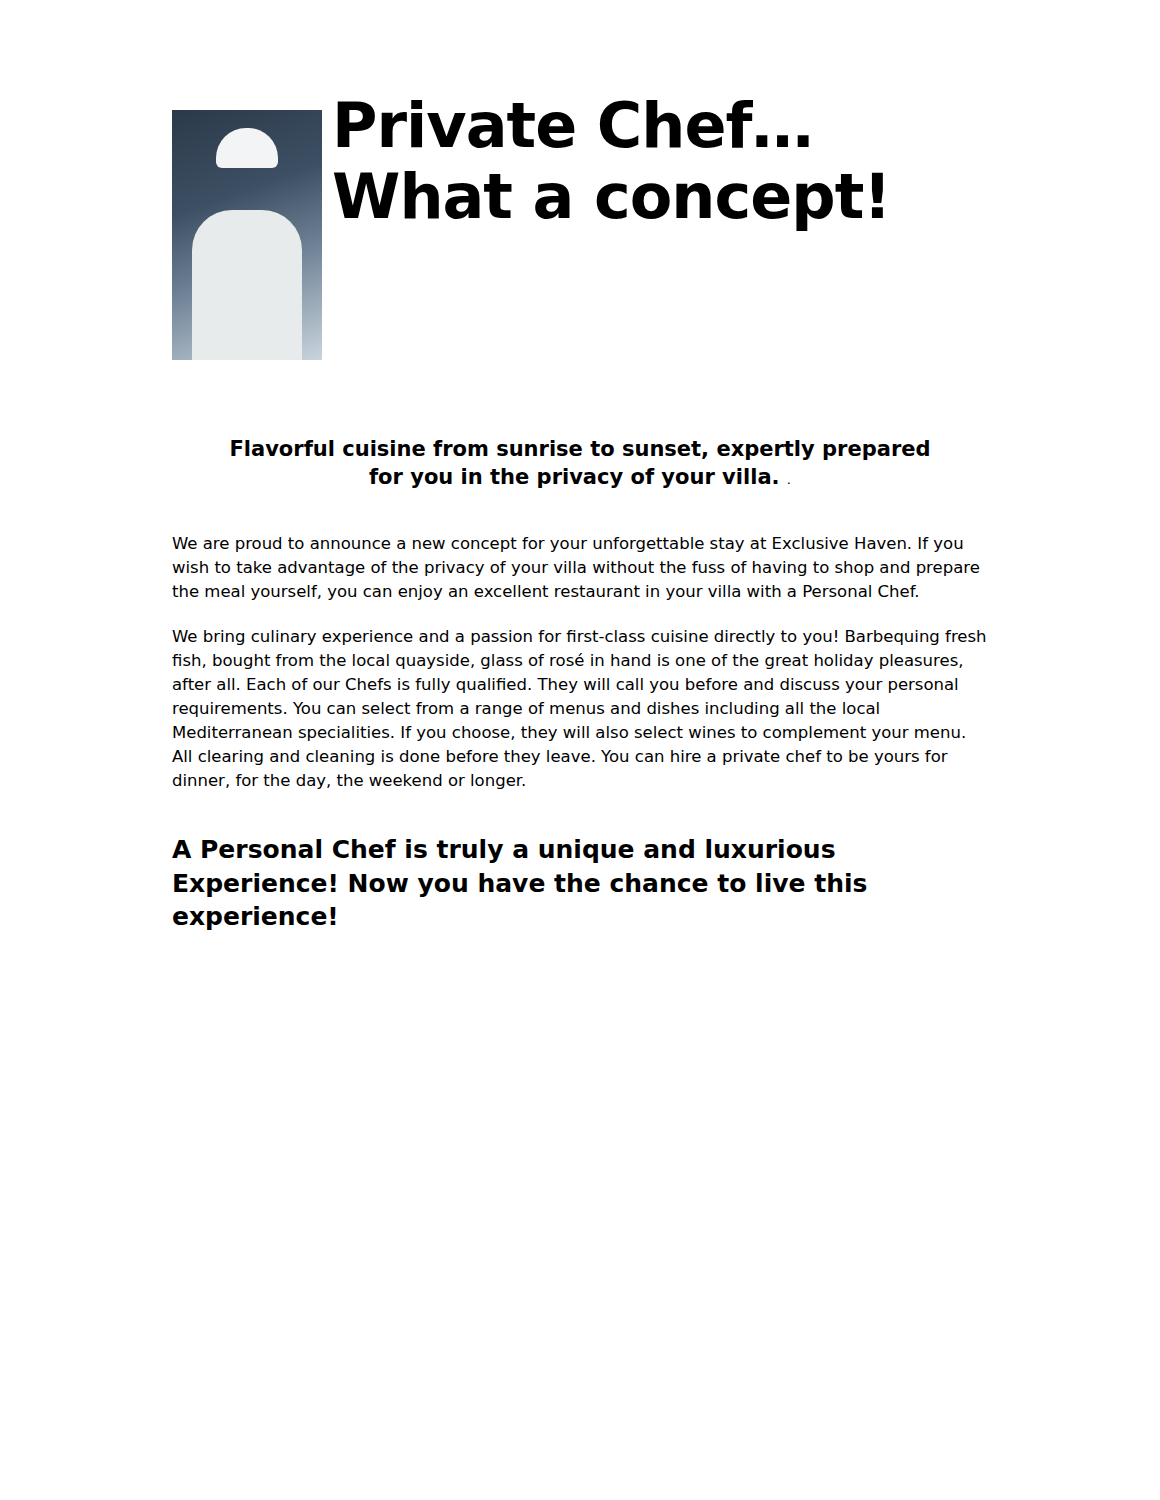Private Chef… What a concept!
Flavorful cuisine from sunrise to sunset, expertly prepared for you in the privacy of your villa. .
We are proud to announce a new concept for your unforgettable stay at Exclusive Haven. If you wish to take advantage of the privacy of your villa without the fuss of having to shop and prepare the meal yourself, you can enjoy an excellent restaurant in your villa with a Personal Chef.
We bring culinary experience and a passion for first-class cuisine directly to you! Barbequing fresh fish, bought from the local quayside, glass of rosé in hand is one of the great holiday pleasures, after all. Each of our Chefs is fully qualified. They will call you before and discuss your personal requirements. You can select from a range of menus and dishes including all the local Mediterranean specialities. If you choose, they will also select wines to complement your menu. All clearing and cleaning is done before they leave. You can hire a private chef to be yours for dinner, for the day, the weekend or longer.
A Personal Chef is truly a unique and luxurious Experience! Now you have the chance to live this experience!